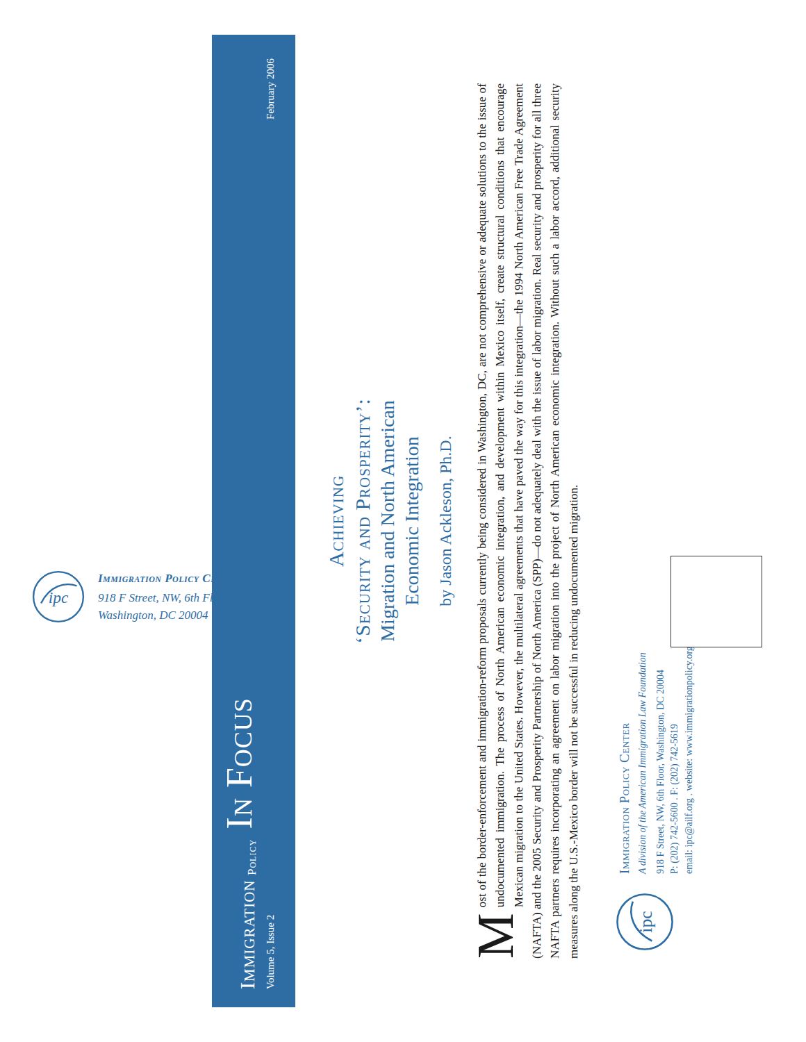Immigration Policy In Focus
Volume 5, Issue 2 February 2006
Achieving ‘Security and Prosperity’: Migration and North American Economic Integration
by Jason Ackleson, Ph.D.
MMost of the border-enforcement and immigration-reform proposals currently being considered in Washington, DC, are not comprehensive or adequate solutions to the issue of undocumented immigration. The process of North American economic integration, and development within Mexico itself, create structural conditions that encourage Mexican migration to the United States. However, the multilateral agreements that have paved the way for this integration—the 1994 North American Free Trade Agreement (NAFTA) and the 2005 Security and Prosperity Partnership of North America (SPP)—do not adequately deal with the issue of labor migration. Real security and prosperity for all three NAFTA partners requires incorporating an agreement on labor migration into the project of North American economic integration. Without such a labor accord, additional security measures along the U.S.-Mexico border will not be successful in reducing undocumented migration.
ipc
Immigration Policy Center A division of the American Immigration Law Foundation 918 F Street, NW, 6th Floor, Washington, DC 20004 P: (202) 742-5600 . F: (202) 742-5619 email: ipc@ailf.org . website: www.immigrationpolicy.org
ipc
Immigration Policy Center 918 F Street, NW, 6th Floor
Washington, DC 20004